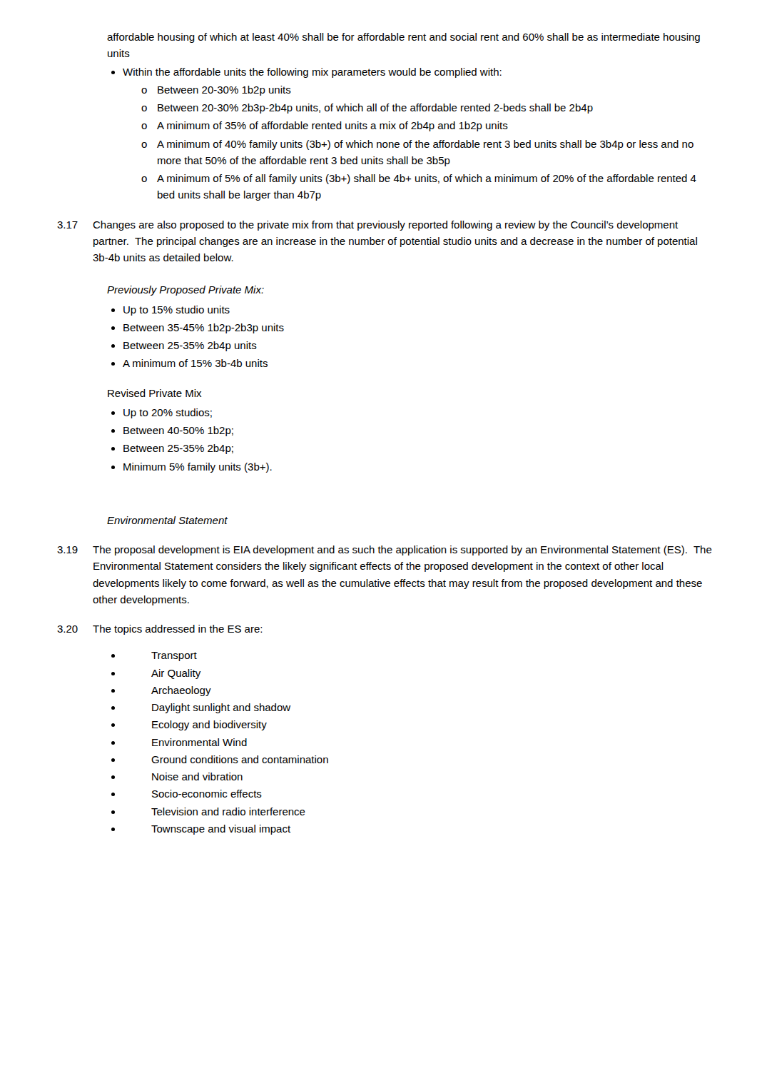affordable housing of which at least 40% shall be for affordable rent and social rent and 60% shall be as intermediate housing units
Within the affordable units the following mix parameters would be complied with:
Between 20-30% 1b2p units
Between 20-30% 2b3p-2b4p units, of which all of the affordable rented 2-beds shall be 2b4p
A minimum of 35% of affordable rented units a mix of 2b4p and 1b2p units
A minimum of 40% family units (3b+) of which none of the affordable rent 3 bed units shall be 3b4p or less and no more that 50% of the affordable rent 3 bed units shall be 3b5p
A minimum of 5% of all family units (3b+) shall be 4b+ units, of which a minimum of 20% of the affordable rented 4 bed units shall be larger than 4b7p
3.17
Changes are also proposed to the private mix from that previously reported following a review by the Council’s development partner. The principal changes are an increase in the number of potential studio units and a decrease in the number of potential 3b-4b units as detailed below.
Previously Proposed Private Mix:
Up to 15% studio units
Between 35-45% 1b2p-2b3p units
Between 25-35% 2b4p units
A minimum of 15% 3b-4b units
Revised Private Mix
Up to 20% studios;
Between 40-50% 1b2p;
Between 25-35% 2b4p;
Minimum 5% family units (3b+).
Environmental Statement
3.19
The proposal development is EIA development and as such the application is supported by an Environmental Statement (ES). The Environmental Statement considers the likely significant effects of the proposed development in the context of other local developments likely to come forward, as well as the cumulative effects that may result from the proposed development and these other developments.
3.20
The topics addressed in the ES are:
Transport
Air Quality
Archaeology
Daylight sunlight and shadow
Ecology and biodiversity
Environmental Wind
Ground conditions and contamination
Noise and vibration
Socio-economic effects
Television and radio interference
Townscape and visual impact